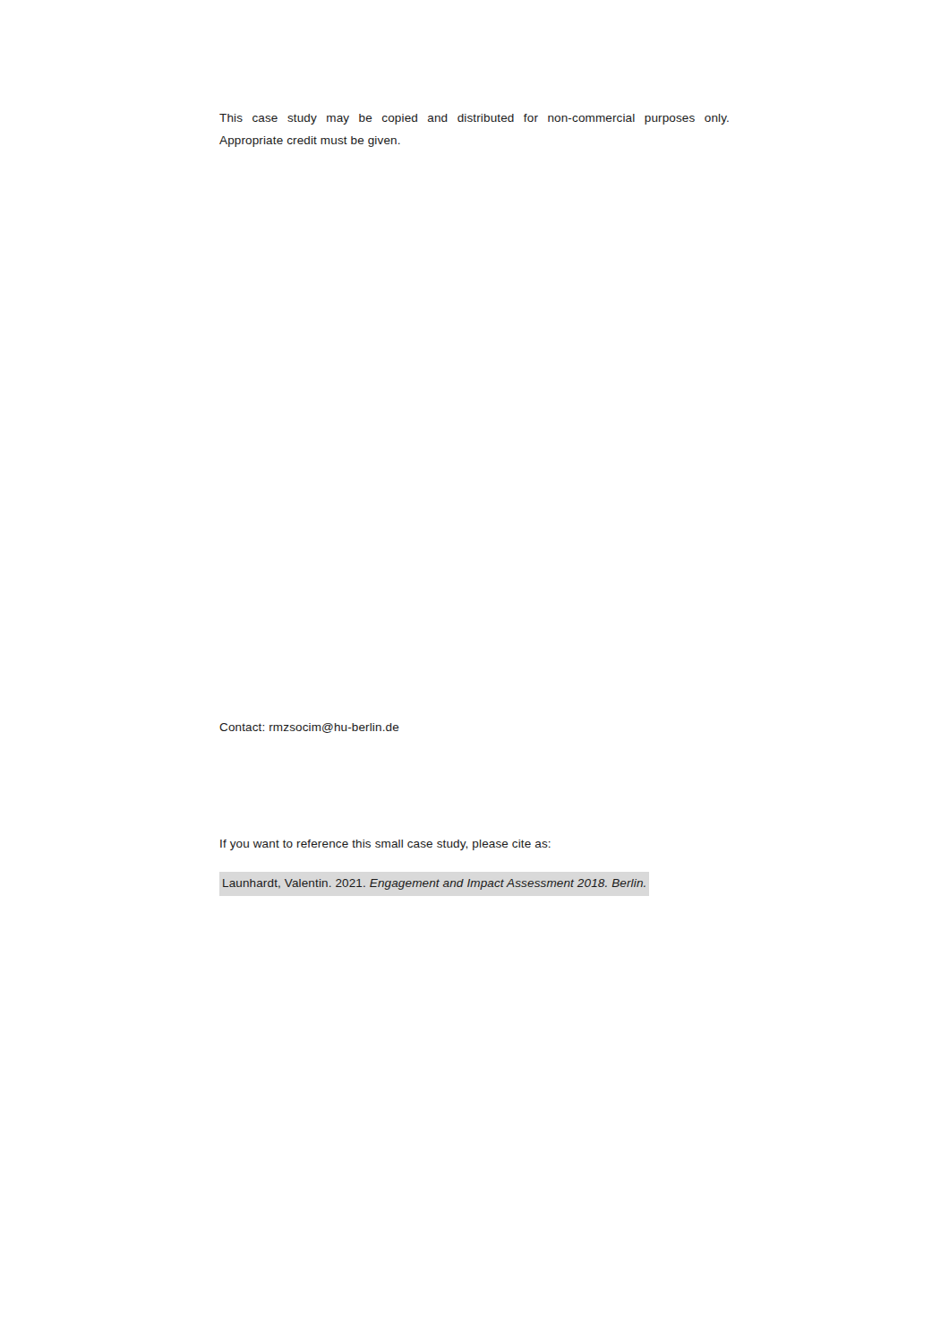This case study may be copied and distributed for non-commercial purposes only. Appropriate credit must be given.
Contact: rmzsocim@hu-berlin.de
If you want to reference this small case study, please cite as:
Launhardt, Valentin. 2021. Engagement and Impact Assessment 2018. Berlin.